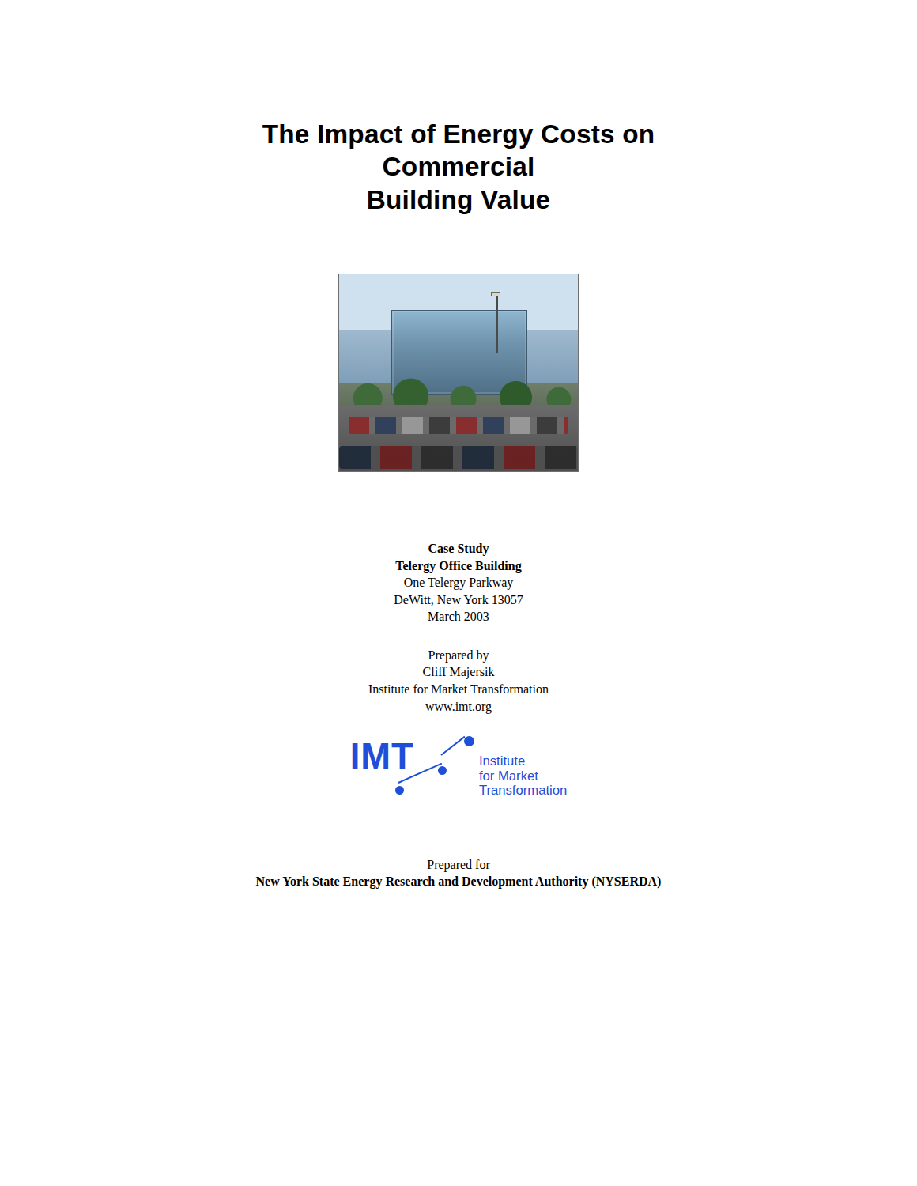The Impact of Energy Costs on Commercial
Building Value
Case Study
Telergy Office Building
One Telergy Parkway
DeWitt, New York 13057
March 2003
Prepared by
Cliff Majersik
Institute for Market Transformation
www.imt.org
IMT Institute
for Market
Transformation
Prepared for
New York State Energy Research and Development Authority (NYSERDA)